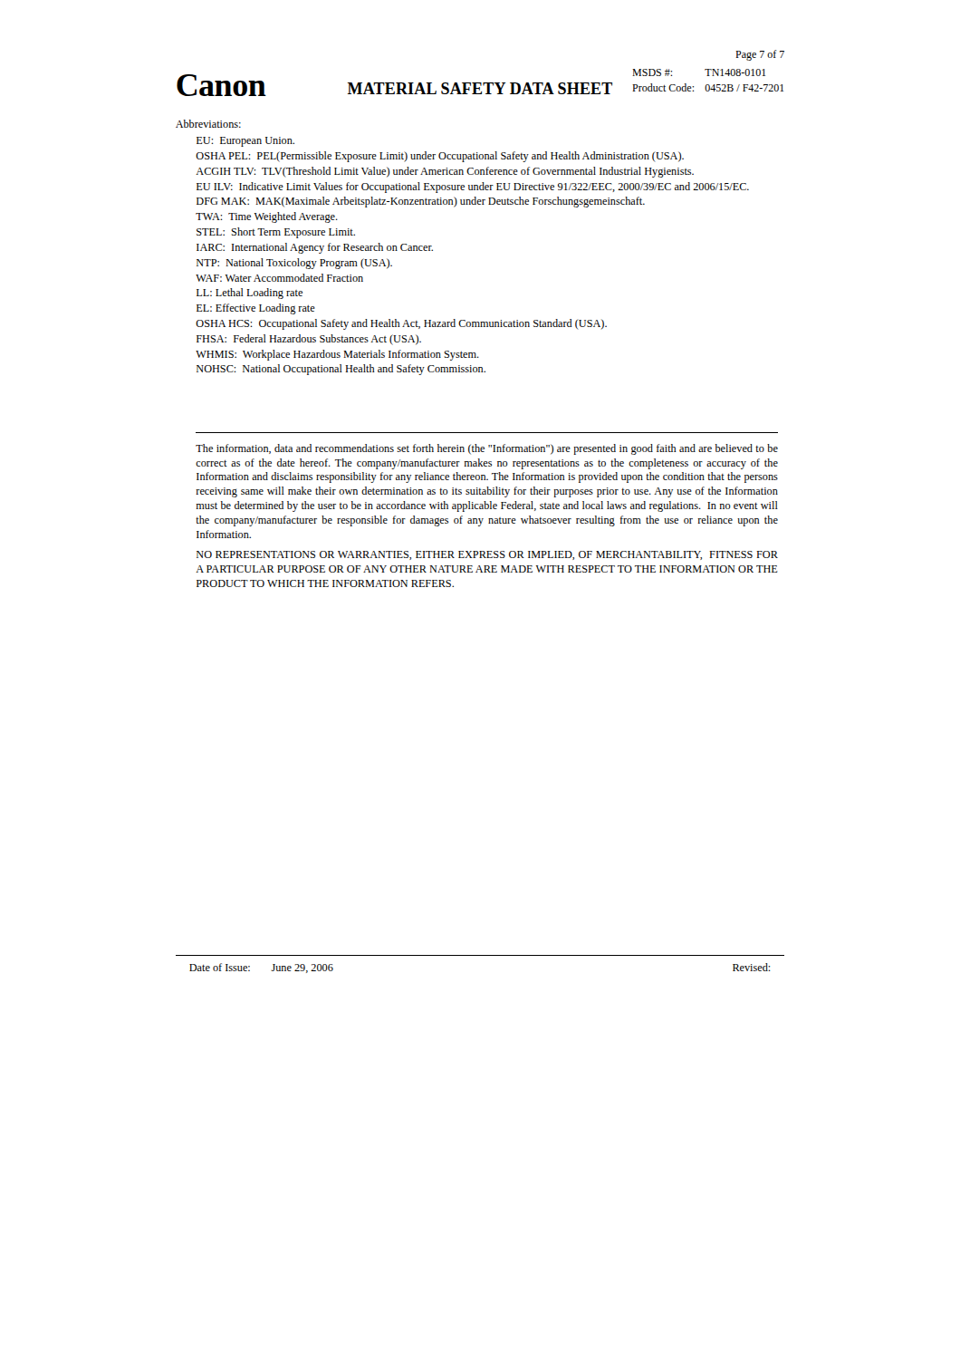Canon
MATERIAL SAFETY DATA SHEET
Page 7 of 7
| MSDS #: | TN1408-0101 |
| Product Code: | 0452B / F42-7201 |
Abbreviations:
EU: European Union.
OSHA PEL: PEL(Permissible Exposure Limit) under Occupational Safety and Health Administration (USA).
ACGIH TLV: TLV(Threshold Limit Value) under American Conference of Governmental Industrial Hygienists.
EU ILV: Indicative Limit Values for Occupational Exposure under EU Directive 91/322/EEC, 2000/39/EC and 2006/15/EC.
DFG MAK: MAK(Maximale Arbeitsplatz-Konzentration) under Deutsche Forschungsgemeinschaft.
TWA: Time Weighted Average.
STEL: Short Term Exposure Limit.
IARC: International Agency for Research on Cancer.
NTP: National Toxicology Program (USA).
WAF: Water Accommodated Fraction
LL: Lethal Loading rate
EL: Effective Loading rate
OSHA HCS: Occupational Safety and Health Act, Hazard Communication Standard (USA).
FHSA: Federal Hazardous Substances Act (USA).
WHMIS: Workplace Hazardous Materials Information System.
NOHSC: National Occupational Health and Safety Commission.
The information, data and recommendations set forth herein (the "Information") are presented in good faith and are believed to be correct as of the date hereof. The company/manufacturer makes no representations as to the completeness or accuracy of the Information and disclaims responsibility for any reliance thereon. The Information is provided upon the condition that the persons receiving same will make their own determination as to its suitability for their purposes prior to use. Any use of the Information must be determined by the user to be in accordance with applicable Federal, state and local laws and regulations. In no event will the company/manufacturer be responsible for damages of any nature whatsoever resulting from the use or reliance upon the Information.
NO REPRESENTATIONS OR WARRANTIES, EITHER EXPRESS OR IMPLIED, OF MERCHANTABILITY, FITNESS FOR A PARTICULAR PURPOSE OR OF ANY OTHER NATURE ARE MADE WITH RESPECT TO THE INFORMATION OR THE PRODUCT TO WHICH THE INFORMATION REFERS.
Date of Issue: June 29, 2006
Revised: